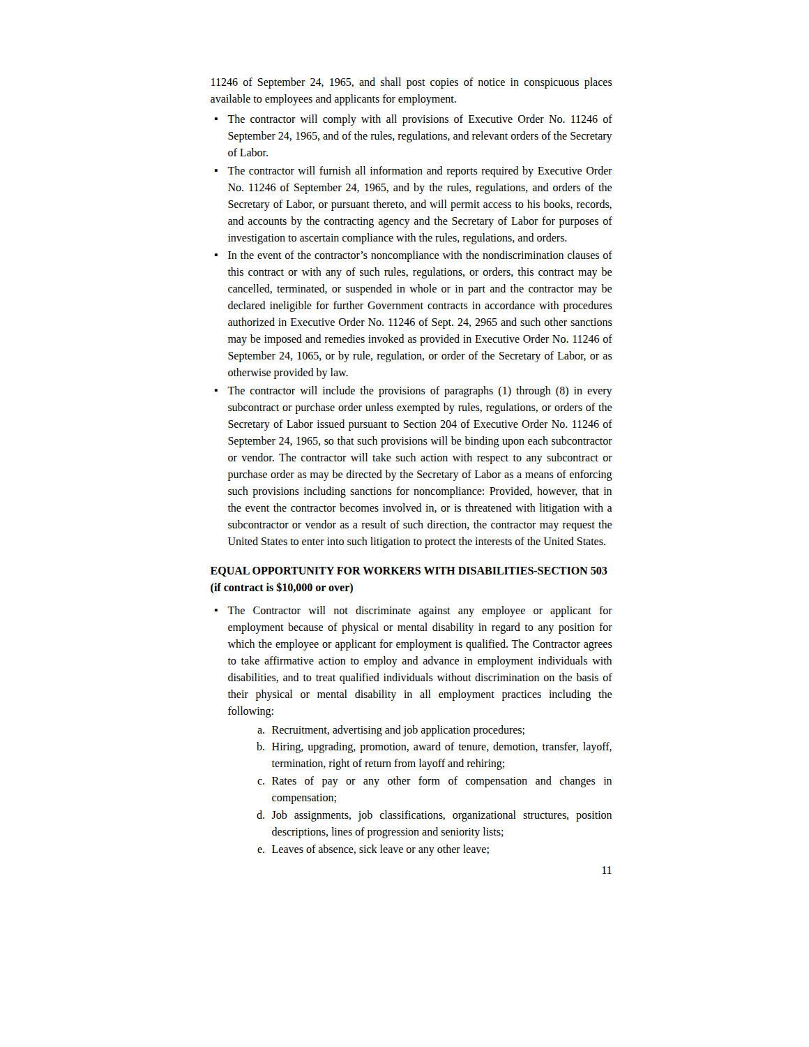11246 of September 24, 1965, and shall post copies of notice in conspicuous places available to employees and applicants for employment.
The contractor will comply with all provisions of Executive Order No. 11246 of September 24, 1965, and of the rules, regulations, and relevant orders of the Secretary of Labor.
The contractor will furnish all information and reports required by Executive Order No. 11246 of September 24, 1965, and by the rules, regulations, and orders of the Secretary of Labor, or pursuant thereto, and will permit access to his books, records, and accounts by the contracting agency and the Secretary of Labor for purposes of investigation to ascertain compliance with the rules, regulations, and orders.
In the event of the contractor’s noncompliance with the nondiscrimination clauses of this contract or with any of such rules, regulations, or orders, this contract may be cancelled, terminated, or suspended in whole or in part and the contractor may be declared ineligible for further Government contracts in accordance with procedures authorized in Executive Order No. 11246 of Sept. 24, 2965 and such other sanctions may be imposed and remedies invoked as provided in Executive Order No. 11246 of September 24, 1065, or by rule, regulation, or order of the Secretary of Labor, or as otherwise provided by law.
The contractor will include the provisions of paragraphs (1) through (8) in every subcontract or purchase order unless exempted by rules, regulations, or orders of the Secretary of Labor issued pursuant to Section 204 of Executive Order No. 11246 of September 24, 1965, so that such provisions will be binding upon each subcontractor or vendor. The contractor will take such action with respect to any subcontract or purchase order as may be directed by the Secretary of Labor as a means of enforcing such provisions including sanctions for noncompliance: Provided, however, that in the event the contractor becomes involved in, or is threatened with litigation with a subcontractor or vendor as a result of such direction, the contractor may request the United States to enter into such litigation to protect the interests of the United States.
EQUAL OPPORTUNITY FOR WORKERS WITH DISABILITIES-SECTION 503 (if contract is $10,000 or over)
The Contractor will not discriminate against any employee or applicant for employment because of physical or mental disability in regard to any position for which the employee or applicant for employment is qualified. The Contractor agrees to take affirmative action to employ and advance in employment individuals with disabilities, and to treat qualified individuals without discrimination on the basis of their physical or mental disability in all employment practices including the following:
Recruitment, advertising and job application procedures;
Hiring, upgrading, promotion, award of tenure, demotion, transfer, layoff, termination, right of return from layoff and rehiring;
Rates of pay or any other form of compensation and changes in compensation;
Job assignments, job classifications, organizational structures, position descriptions, lines of progression and seniority lists;
Leaves of absence, sick leave or any other leave;
11